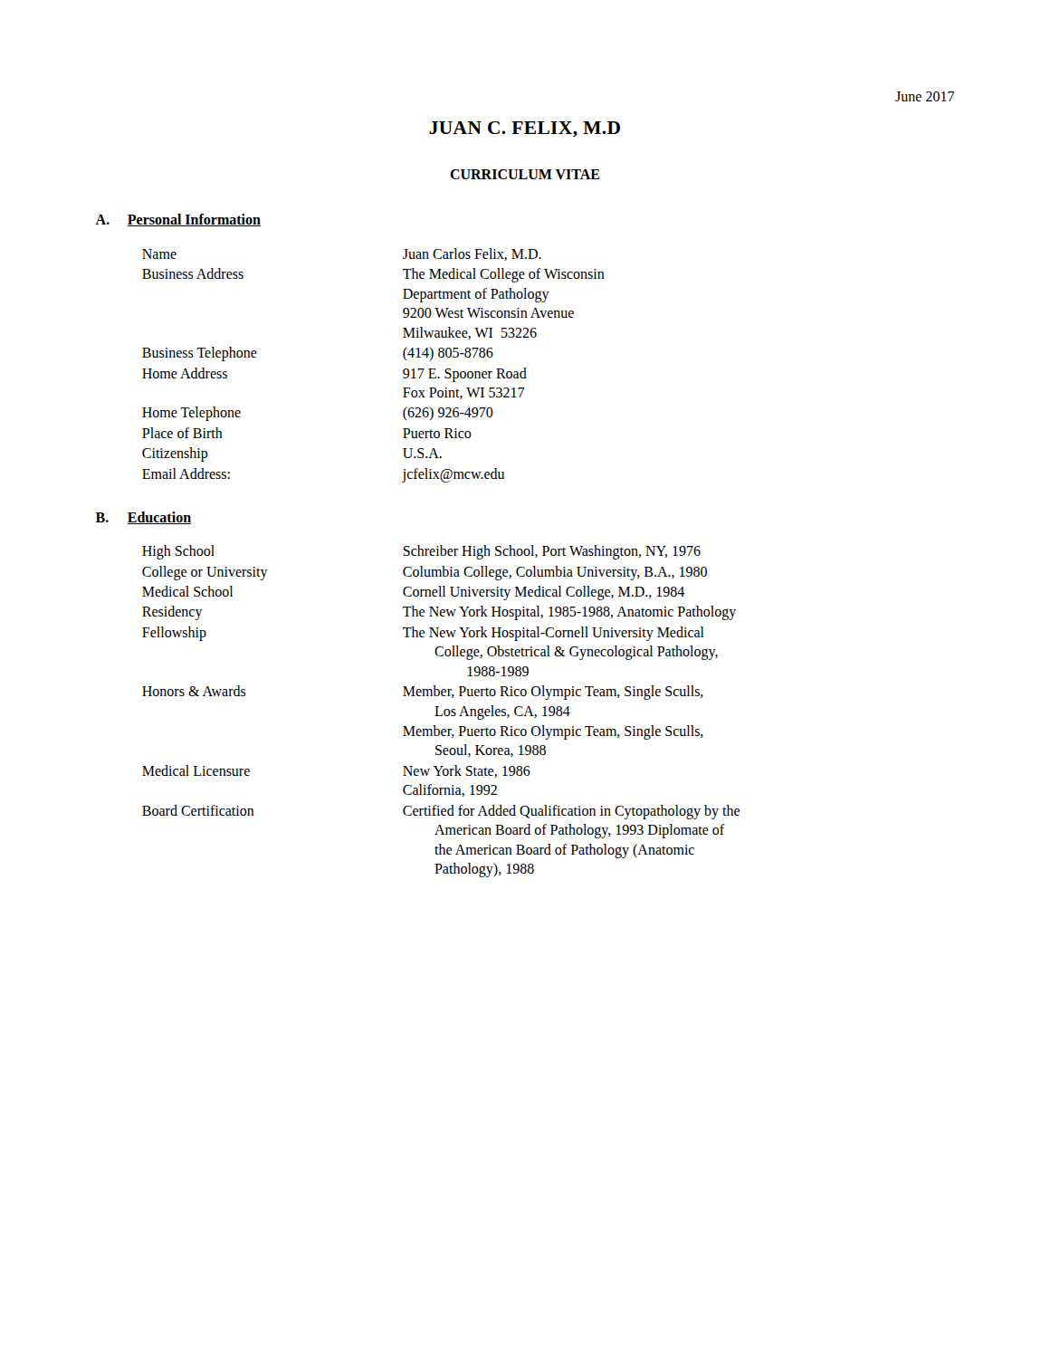June 2017
JUAN C. FELIX, M.D
CURRICULUM VITAE
A. Personal Information
| Name | Juan Carlos Felix, M.D. |
| Business Address | The Medical College of Wisconsin Department of Pathology 9200 West Wisconsin Avenue Milwaukee, WI 53226 |
| Business Telephone | (414) 805-8786 |
| Home Address | 917 E. Spooner Road Fox Point, WI 53217 |
| Home Telephone | (626) 926-4970 |
| Place of Birth | Puerto Rico |
| Citizenship | U.S.A. |
| Email Address: | jcfelix@mcw.edu |
B. Education
| High School | Schreiber High School, Port Washington, NY, 1976 |
| College or University | Columbia College, Columbia University, B.A., 1980 |
| Medical School | Cornell University Medical College, M.D., 1984 |
| Residency | The New York Hospital, 1985-1988, Anatomic Pathology |
| Fellowship | The New York Hospital-Cornell University Medical College, Obstetrical & Gynecological Pathology, 1988-1989 |
| Honors & Awards | Member, Puerto Rico Olympic Team, Single Sculls, Los Angeles, CA, 1984 Member, Puerto Rico Olympic Team, Single Sculls, Seoul, Korea, 1988 |
| Medical Licensure | New York State, 1986 California, 1992 |
| Board Certification | Certified for Added Qualification in Cytopathology by the American Board of Pathology, 1993 Diplomate of the American Board of Pathology (Anatomic Pathology), 1988 |